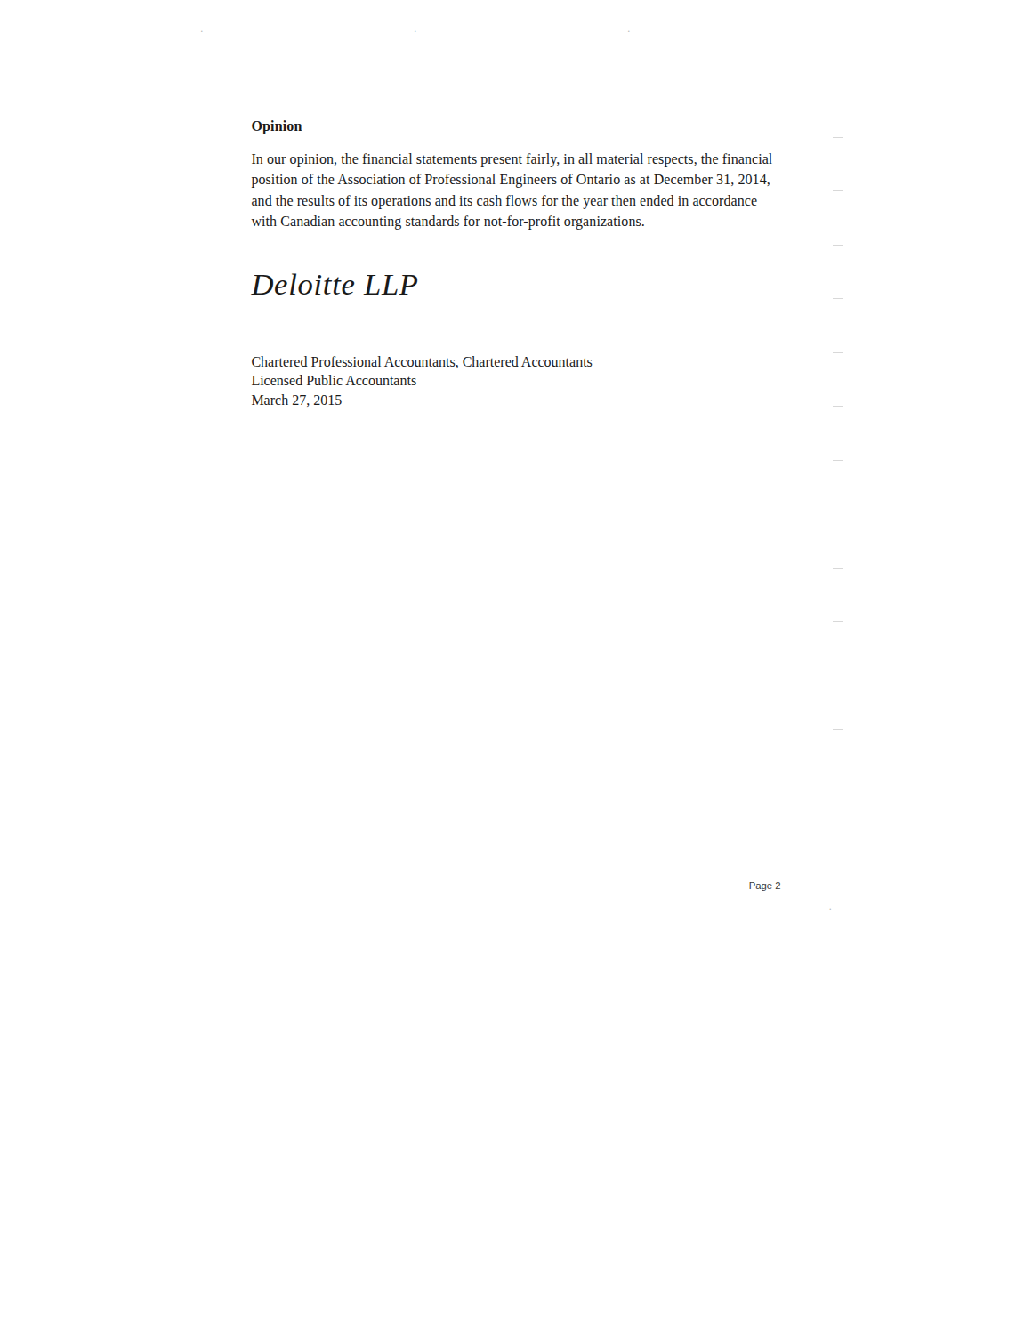· · · ·
Opinion
In our opinion, the financial statements present fairly, in all material respects, the financial position of the Association of Professional Engineers of Ontario as at December 31, 2014, and the results of its operations and its cash flows for the year then ended in accordance with Canadian accounting standards for not-for-profit organizations.
Deloitte LLP
Chartered Professional Accountants, Chartered Accountants
Licensed Public Accountants
March 27, 2015
Page 2